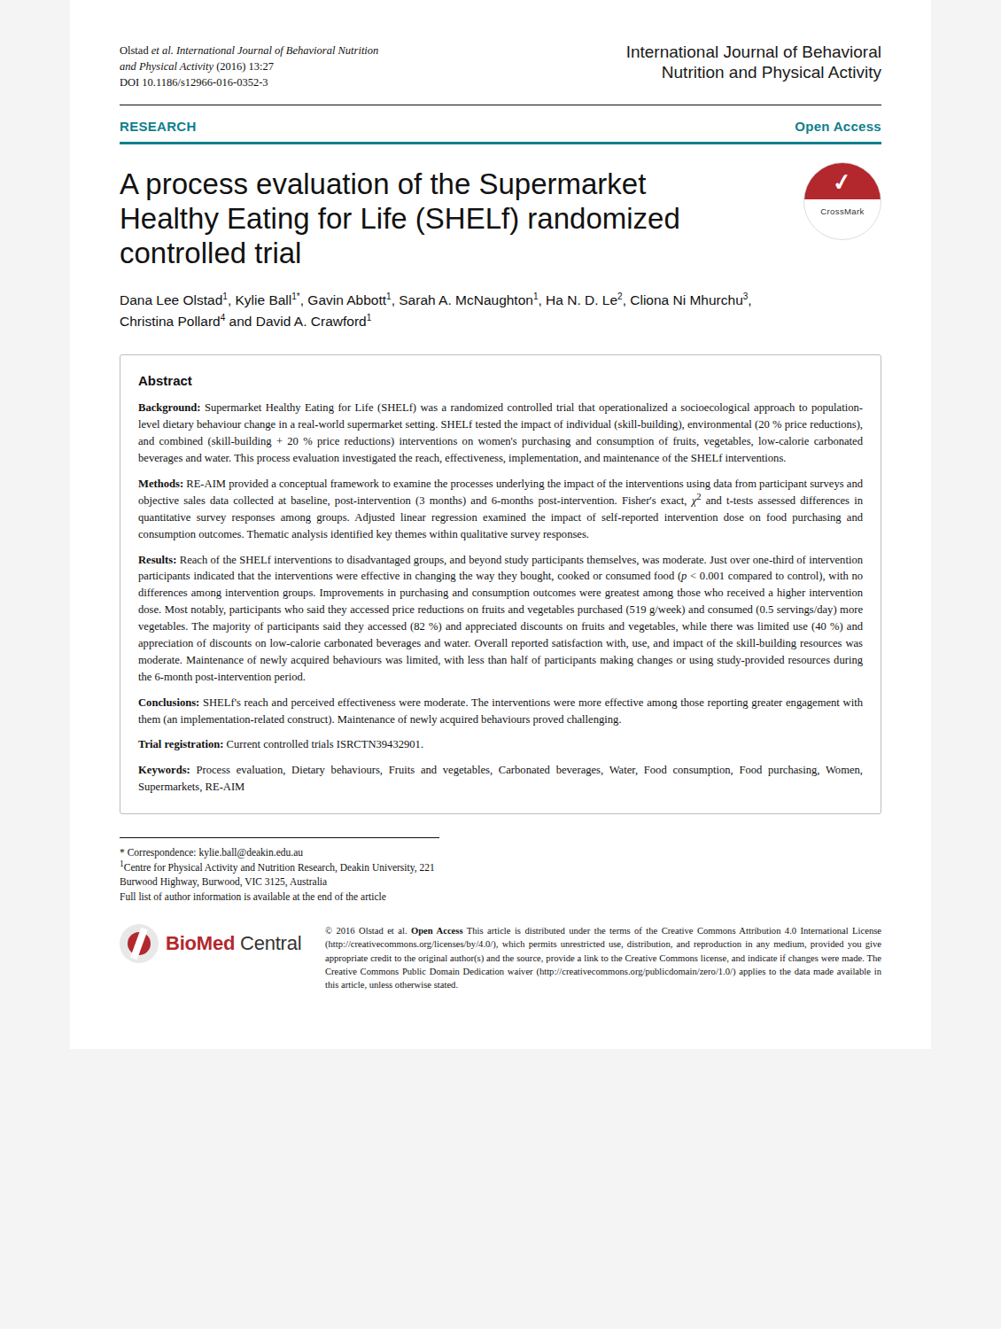Olstad et al. International Journal of Behavioral Nutrition
and Physical Activity (2016) 13:27
DOI 10.1186/s12966-016-0352-3
International Journal of Behavioral
Nutrition and Physical Activity
RESEARCH Open Access
✓
CrossMark
A process evaluation of the Supermarket
Healthy Eating for Life (SHELf) randomized
controlled trial
Dana Lee Olstad1, Kylie Ball1*, Gavin Abbott1, Sarah A. McNaughton1, Ha N. D. Le2, Cliona Ni Mhurchu3,
Christina Pollard4 and David A. Crawford1
Abstract
Background: Supermarket Healthy Eating for Life (SHELf) was a randomized controlled trial that operationalized a socioecological approach to population-level dietary behaviour change in a real-world supermarket setting. SHELf tested the impact of individual (skill-building), environmental (20 % price reductions), and combined (skill-building + 20 % price reductions) interventions on women's purchasing and consumption of fruits, vegetables, low-calorie carbonated beverages and water. This process evaluation investigated the reach, effectiveness, implementation, and maintenance of the SHELf interventions.
Methods: RE-AIM provided a conceptual framework to examine the processes underlying the impact of the interventions using data from participant surveys and objective sales data collected at baseline, post-intervention (3 months) and 6-months post-intervention. Fisher's exact, χ2 and t-tests assessed differences in quantitative survey responses among groups. Adjusted linear regression examined the impact of self-reported intervention dose on food purchasing and consumption outcomes. Thematic analysis identified key themes within qualitative survey responses.
Results: Reach of the SHELf interventions to disadvantaged groups, and beyond study participants themselves, was moderate. Just over one-third of intervention participants indicated that the interventions were effective in changing the way they bought, cooked or consumed food (p < 0.001 compared to control), with no differences among intervention groups. Improvements in purchasing and consumption outcomes were greatest among those who received a higher intervention dose. Most notably, participants who said they accessed price reductions on fruits and vegetables purchased (519 g/week) and consumed (0.5 servings/day) more vegetables. The majority of participants said they accessed (82 %) and appreciated discounts on fruits and vegetables, while there was limited use (40 %) and appreciation of discounts on low-calorie carbonated beverages and water. Overall reported satisfaction with, use, and impact of the skill-building resources was moderate. Maintenance of newly acquired behaviours was limited, with less than half of participants making changes or using study-provided resources during the 6-month post-intervention period.
Conclusions: SHELf's reach and perceived effectiveness were moderate. The interventions were more effective among those reporting greater engagement with them (an implementation-related construct). Maintenance of newly acquired behaviours proved challenging.
Trial registration: Current controlled trials ISRCTN39432901.
Keywords: Process evaluation, Dietary behaviours, Fruits and vegetables, Carbonated beverages, Water, Food consumption, Food purchasing, Women, Supermarkets, RE-AIM
* Correspondence: kylie.ball@deakin.edu.au
1Centre for Physical Activity and Nutrition Research, Deakin University, 221
Burwood Highway, Burwood, VIC 3125, Australia
Full list of author information is available at the end of the article
Bio Med Central
© 2016 Olstad et al. Open Access This article is distributed under the terms of the Creative Commons Attribution 4.0 International License (http://creativecommons.org/licenses/by/4.0/), which permits unrestricted use, distribution, and reproduction in any medium, provided you give appropriate credit to the original author(s) and the source, provide a link to the Creative Commons license, and indicate if changes were made. The Creative Commons Public Domain Dedication waiver (http://creativecommons.org/publicdomain/zero/1.0/) applies to the data made available in this article, unless otherwise stated.